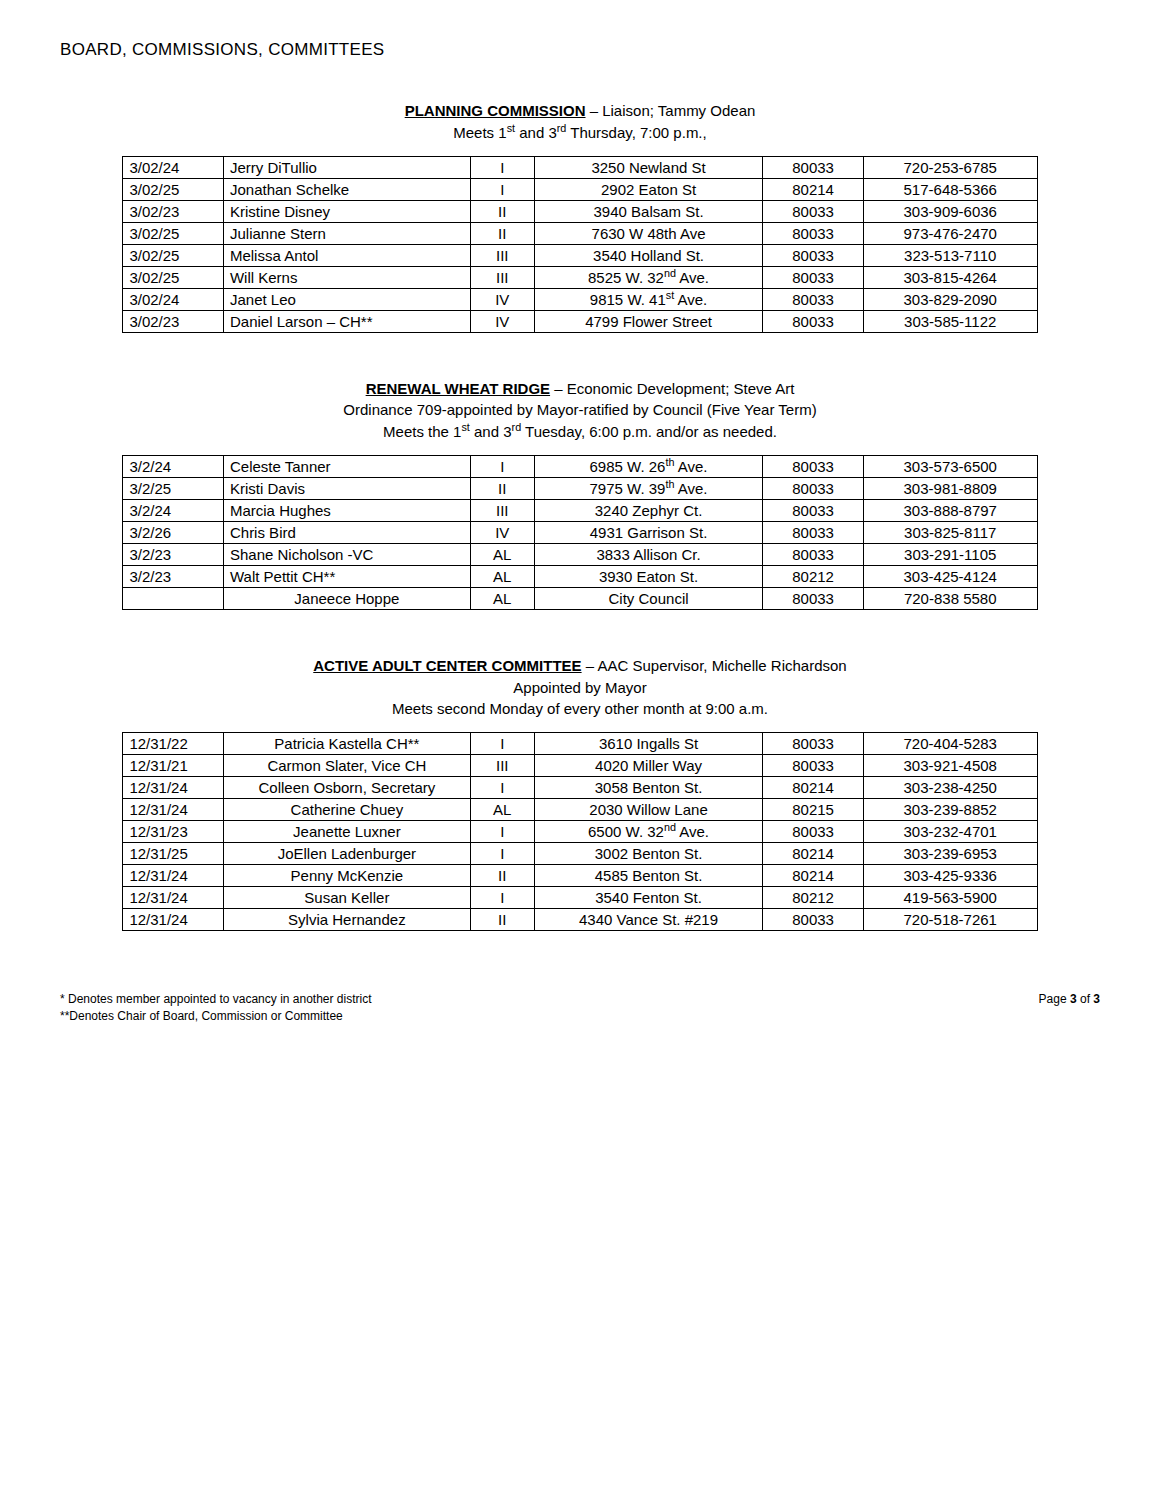BOARD, COMMISSIONS, COMMITTEES
PLANNING COMMISSION – Liaison; Tammy Odean
Meets 1st and 3rd Thursday, 7:00 p.m.,
| 3/02/24 | Jerry DiTullio | I | 3250 Newland St | 80033 | 720-253-6785 |
| 3/02/25 | Jonathan Schelke | I | 2902 Eaton St | 80214 | 517-648-5366 |
| 3/02/23 | Kristine Disney | II | 3940 Balsam St. | 80033 | 303-909-6036 |
| 3/02/25 | Julianne Stern | II | 7630 W 48th Ave | 80033 | 973-476-2470 |
| 3/02/25 | Melissa Antol | III | 3540 Holland St. | 80033 | 323-513-7110 |
| 3/02/25 | Will Kerns | III | 8525 W. 32 nd Ave. | 80033 | 303-815-4264 |
| 3/02/24 | Janet Leo | IV | 9815 W. 41 st Ave. | 80033 | 303-829-2090 |
| 3/02/23 | Daniel Larson – CH** | IV | 4799 Flower Street | 80033 | 303-585-1122 |
RENEWAL WHEAT RIDGE – Economic Development; Steve Art
Ordinance 709-appointed by Mayor-ratified by Council (Five Year Term)
Meets the 1st and 3rd Tuesday, 6:00 p.m. and/or as needed.
| 3/2/24 | Celeste Tanner | I | 6985 W. 26 th Ave. | 80033 | 303-573-6500 |
| 3/2/25 | Kristi Davis | II | 7975 W. 39 th Ave. | 80033 | 303-981-8809 |
| 3/2/24 | Marcia Hughes | III | 3240 Zephyr Ct. | 80033 | 303-888-8797 |
| 3/2/26 | Chris Bird | IV | 4931 Garrison St. | 80033 | 303-825-8117 |
| 3/2/23 | Shane Nicholson -VC | AL | 3833 Allison Cr. | 80033 | 303-291-1105 |
| 3/2/23 | Walt Pettit CH** | AL | 3930 Eaton St. | 80212 | 303-425-4124 |
| | Janeece Hoppe | AL | City Council | 80033 | 720-838 5580 |
ACTIVE ADULT CENTER COMMITTEE – AAC Supervisor, Michelle Richardson
Appointed by Mayor
Meets second Monday of every other month at 9:00 a.m.
| 12/31/22 | Patricia Kastella CH** | I | 3610 Ingalls St | 80033 | 720-404-5283 |
| 12/31/21 | Carmon Slater, Vice CH | III | 4020 Miller Way | 80033 | 303-921-4508 |
| 12/31/24 | Colleen Osborn, Secretary | I | 3058 Benton St. | 80214 | 303-238-4250 |
| 12/31/24 | Catherine Chuey | AL | 2030 Willow Lane | 80215 | 303-239-8852 |
| 12/31/23 | Jeanette Luxner | I | 6500 W. 32 nd Ave. | 80033 | 303-232-4701 |
| 12/31/25 | JoEllen Ladenburger | I | 3002 Benton St. | 80214 | 303-239-6953 |
| 12/31/24 | Penny McKenzie | II | 4585 Benton St. | 80214 | 303-425-9336 |
| 12/31/24 | Susan Keller | I | 3540 Fenton St. | 80212 | 419-563-5900 |
| 12/31/24 | Sylvia Hernandez | II | 4340 Vance St. #219 | 80033 | 720-518-7261 |
Page 3 of 3 * Denotes member appointed to vacancy in another district
**Denotes Chair of Board, Commission or Committee